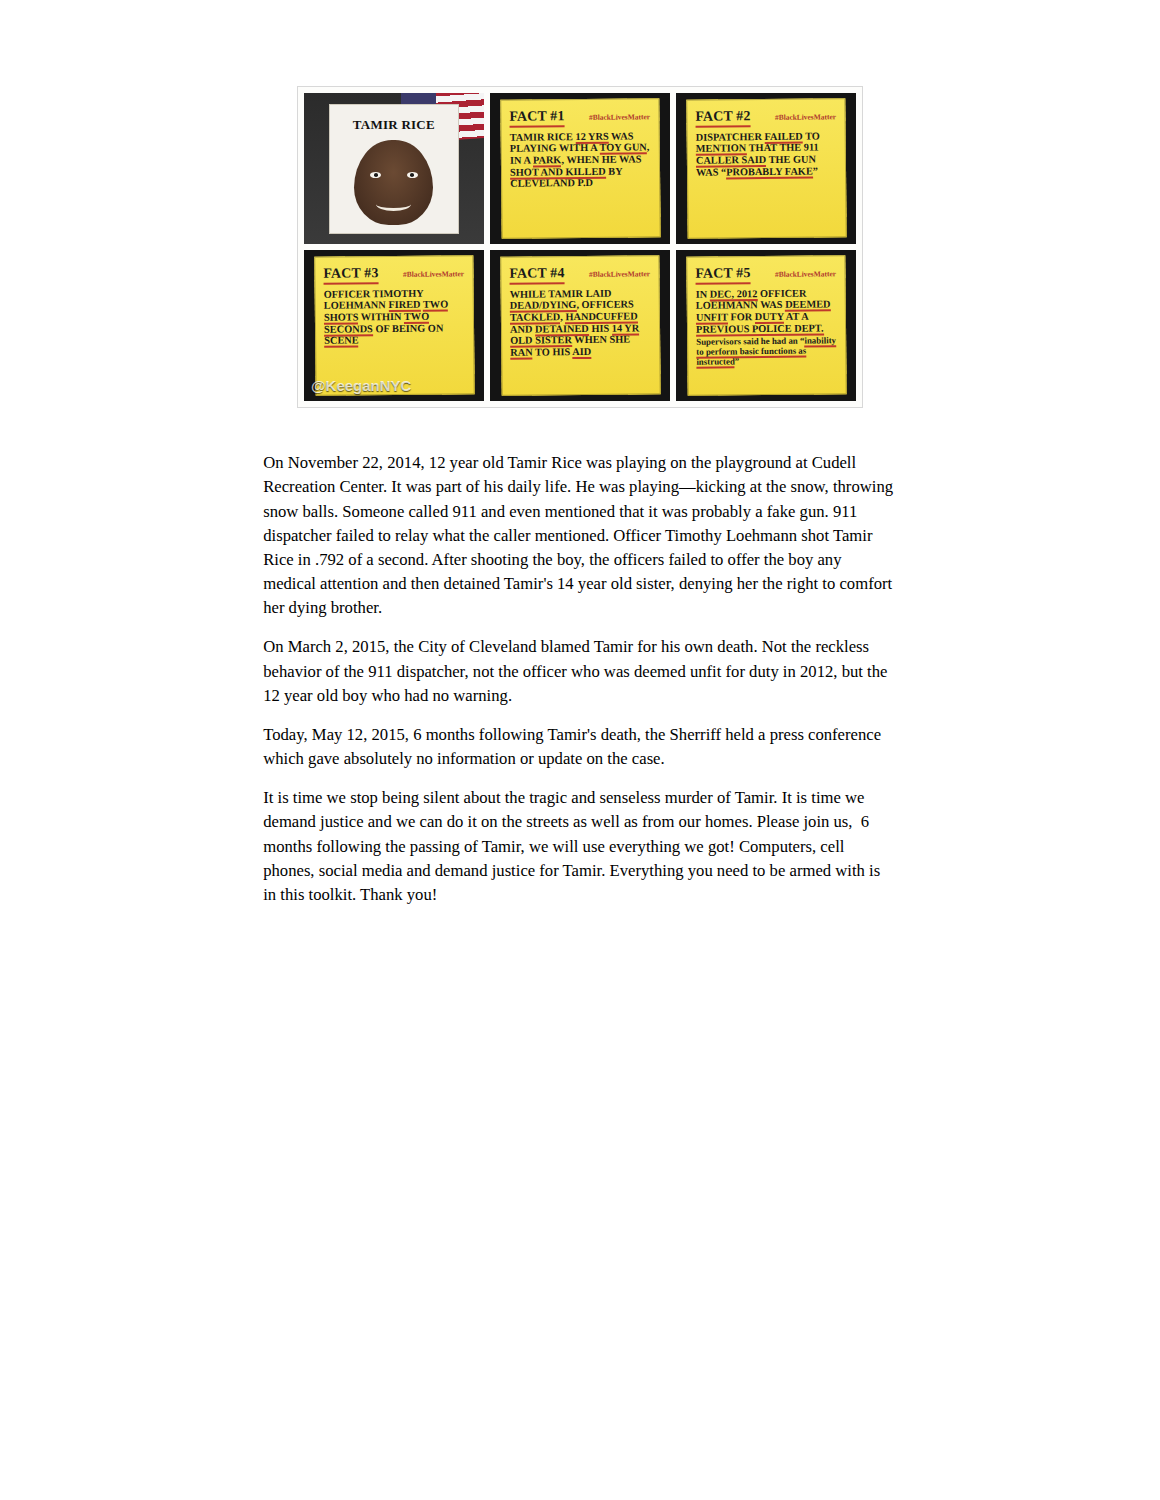TAMIR RICE
FACT #1 #BlackLivesMatter
TAMIR RICE 12 yrs WAS PLAYING WITH A TOY GUN, IN A PARK, WHEN HE WAS SHOT AND KILLED BY CLEVELAND P.D
FACT #2 #BlackLivesMatter
DISPATCHER FAILED TO MENTION THAT THE 911 CALLER SAID THE GUN WAS “PROBABLY FAKE”
FACT #3 #BlackLivesMatter
OFFICER TIMOTHY LOEHMANN FIRED TWO SHOTS WITHIN TWO SECONDS OF BEING ON SCENE
@KeeganNYC
FACT #4 #BlackLivesMatter
WHILE TAMIR LAID DEAD/DYING, OFFICERS TACKLED, HANDCUFFED AND DETAINED HIS 14 YR OLD SISTER WHEN SHE RAN TO HIS AID
FACT #5 #BlackLivesMatter
IN DEC, 2012 OFFICER LOEHMANN WAS DEEMED UNFIT FOR DUTY AT A PREVIOUS POLICE DEPT.
Supervisors said he had an “inability to perform basic functions as instructed”
On November 22, 2014, 12 year old Tamir Rice was playing on the playground at Cudell Recreation Center. It was part of his daily life. He was playing—kicking at the snow, throwing snow balls. Someone called 911 and even mentioned that it was probably a fake gun. 911 dispatcher failed to relay what the caller mentioned. Officer Timothy Loehmann shot Tamir Rice in .792 of a second. After shooting the boy, the officers failed to offer the boy any medical attention and then detained Tamir's 14 year old sister, denying her the right to comfort her dying brother.
On March 2, 2015, the City of Cleveland blamed Tamir for his own death. Not the reckless behavior of the 911 dispatcher, not the officer who was deemed unfit for duty in 2012, but the 12 year old boy who had no warning.
Today, May 12, 2015, 6 months following Tamir's death, the Sherriff held a press conference which gave absolutely no information or update on the case.
It is time we stop being silent about the tragic and senseless murder of Tamir. It is time we demand justice and we can do it on the streets as well as from our homes. Please join us, 6 months following the passing of Tamir, we will use everything we got! Computers, cell phones, social media and demand justice for Tamir. Everything you need to be armed with is in this toolkit. Thank you!